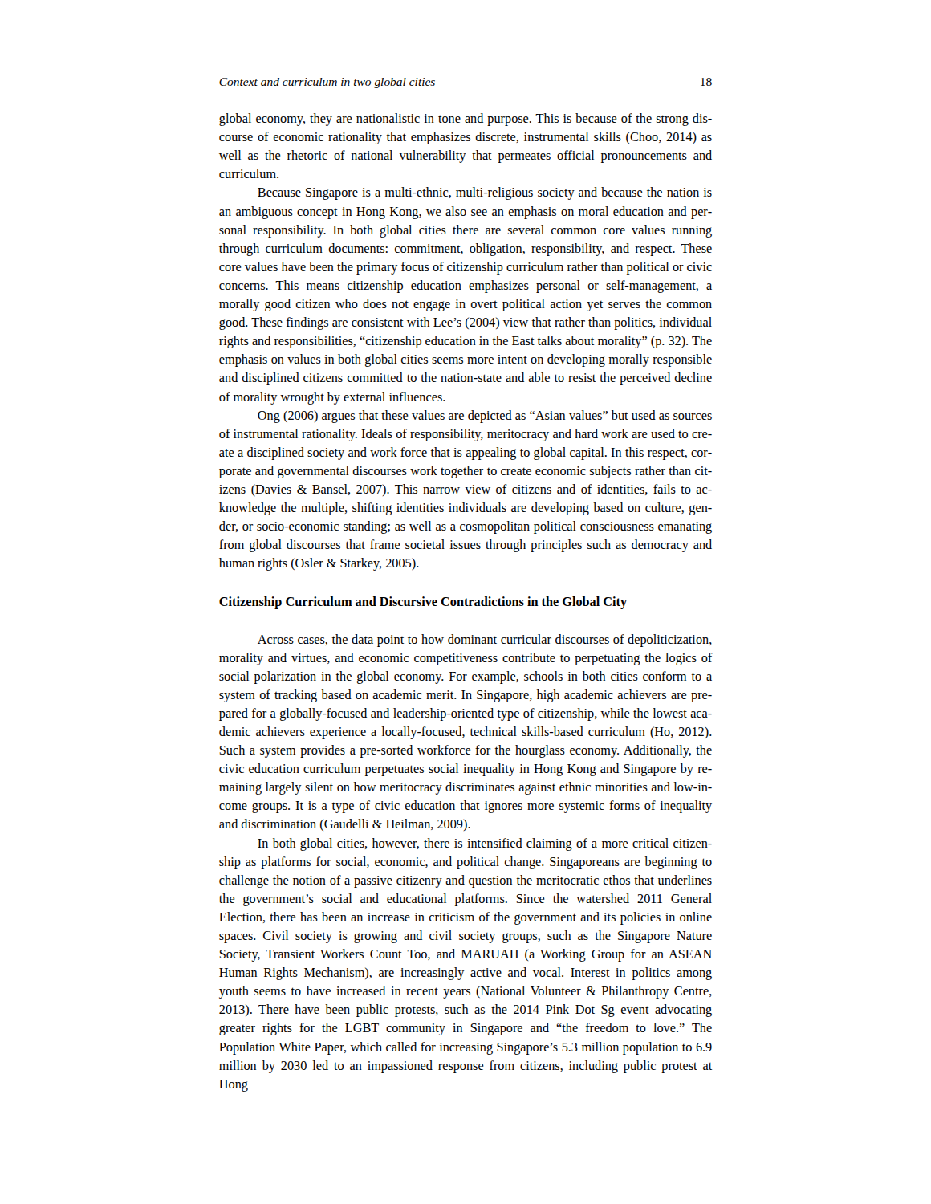Context and curriculum in two global cities 18
global economy, they are nationalistic in tone and purpose. This is because of the strong discourse of economic rationality that emphasizes discrete, instrumental skills (Choo, 2014) as well as the rhetoric of national vulnerability that permeates official pronouncements and curriculum.
Because Singapore is a multi-ethnic, multi-religious society and because the nation is an ambiguous concept in Hong Kong, we also see an emphasis on moral education and personal responsibility. In both global cities there are several common core values running through curriculum documents: commitment, obligation, responsibility, and respect. These core values have been the primary focus of citizenship curriculum rather than political or civic concerns. This means citizenship education emphasizes personal or self-management, a morally good citizen who does not engage in overt political action yet serves the common good. These findings are consistent with Lee’s (2004) view that rather than politics, individual rights and responsibilities, “citizenship education in the East talks about morality” (p. 32). The emphasis on values in both global cities seems more intent on developing morally responsible and disciplined citizens committed to the nation-state and able to resist the perceived decline of morality wrought by external influences.
Ong (2006) argues that these values are depicted as “Asian values” but used as sources of instrumental rationality. Ideals of responsibility, meritocracy and hard work are used to create a disciplined society and work force that is appealing to global capital. In this respect, corporate and governmental discourses work together to create economic subjects rather than citizens (Davies & Bansel, 2007). This narrow view of citizens and of identities, fails to acknowledge the multiple, shifting identities individuals are developing based on culture, gender, or socio-economic standing; as well as a cosmopolitan political consciousness emanating from global discourses that frame societal issues through principles such as democracy and human rights (Osler & Starkey, 2005).
Citizenship Curriculum and Discursive Contradictions in the Global City
Across cases, the data point to how dominant curricular discourses of depoliticization, morality and virtues, and economic competitiveness contribute to perpetuating the logics of social polarization in the global economy. For example, schools in both cities conform to a system of tracking based on academic merit. In Singapore, high academic achievers are prepared for a globally-focused and leadership-oriented type of citizenship, while the lowest academic achievers experience a locally-focused, technical skills-based curriculum (Ho, 2012). Such a system provides a pre-sorted workforce for the hourglass economy. Additionally, the civic education curriculum perpetuates social inequality in Hong Kong and Singapore by remaining largely silent on how meritocracy discriminates against ethnic minorities and low-income groups. It is a type of civic education that ignores more systemic forms of inequality and discrimination (Gaudelli & Heilman, 2009).
In both global cities, however, there is intensified claiming of a more critical citizenship as platforms for social, economic, and political change. Singaporeans are beginning to challenge the notion of a passive citizenry and question the meritocratic ethos that underlines the government’s social and educational platforms. Since the watershed 2011 General Election, there has been an increase in criticism of the government and its policies in online spaces. Civil society is growing and civil society groups, such as the Singapore Nature Society, Transient Workers Count Too, and MARUAH (a Working Group for an ASEAN Human Rights Mechanism), are increasingly active and vocal. Interest in politics among youth seems to have increased in recent years (National Volunteer & Philanthropy Centre, 2013). There have been public protests, such as the 2014 Pink Dot Sg event advocating greater rights for the LGBT community in Singapore and “the freedom to love.” The Population White Paper, which called for increasing Singapore’s 5.3 million population to 6.9 million by 2030 led to an impassioned response from citizens, including public protest at Hong